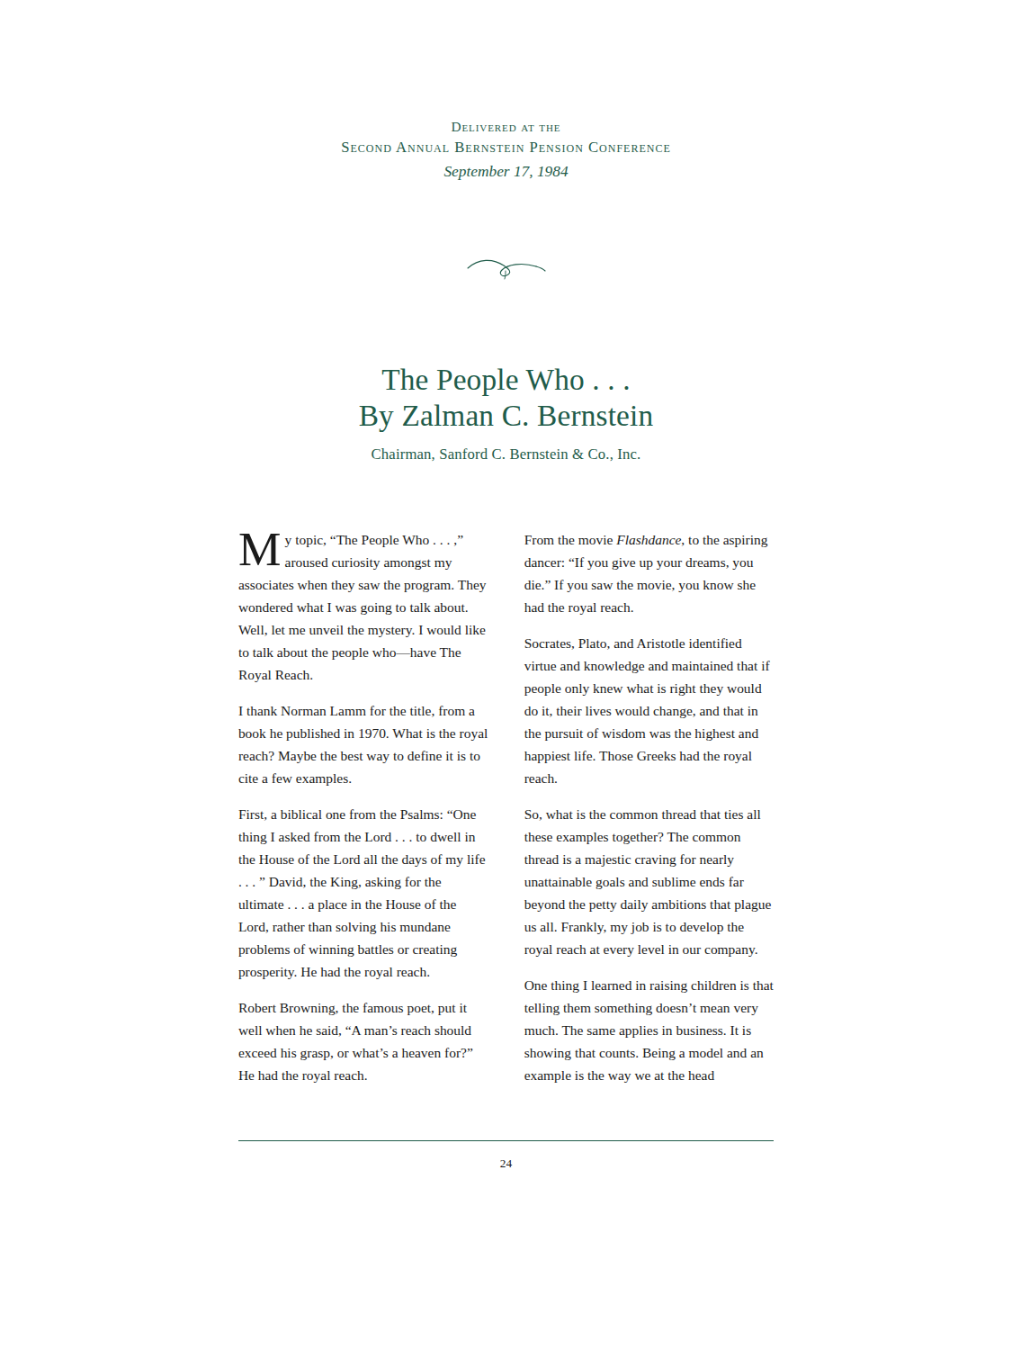Delivered at the Second Annual Bernstein Pension Conference September 17, 1984
The People Who . . .
By Zalman C. Bernstein
Chairman, Sanford C. Bernstein & Co., Inc.
My topic, “The People Who . . . ,” aroused curiosity amongst my associates when they saw the program. They wondered what I was going to talk about. Well, let me unveil the mystery. I would like to talk about the people who—have The Royal Reach.
I thank Norman Lamm for the title, from a book he published in 1970. What is the royal reach? Maybe the best way to define it is to cite a few examples.
First, a biblical one from the Psalms: “One thing I asked from the Lord . . . to dwell in the House of the Lord all the days of my life . . . ” David, the King, asking for the ultimate . . . a place in the House of the Lord, rather than solving his mundane problems of winning battles or creating prosperity. He had the royal reach.
Robert Browning, the famous poet, put it well when he said, “A man’s reach should exceed his grasp, or what’s a heaven for?” He had the royal reach.
From the movie Flashdance, to the aspiring dancer: “If you give up your dreams, you die.” If you saw the movie, you know she had the royal reach.
Socrates, Plato, and Aristotle identified virtue and knowledge and maintained that if people only knew what is right they would do it, their lives would change, and that in the pursuit of wisdom was the highest and happiest life. Those Greeks had the royal reach.
So, what is the common thread that ties all these examples together? The common thread is a majestic craving for nearly unattainable goals and sublime ends far beyond the petty daily ambitions that plague us all. Frankly, my job is to develop the royal reach at every level in our company.
One thing I learned in raising children is that telling them something doesn’t mean very much. The same applies in business. It is showing that counts. Being a model and an example is the way we at the head
24